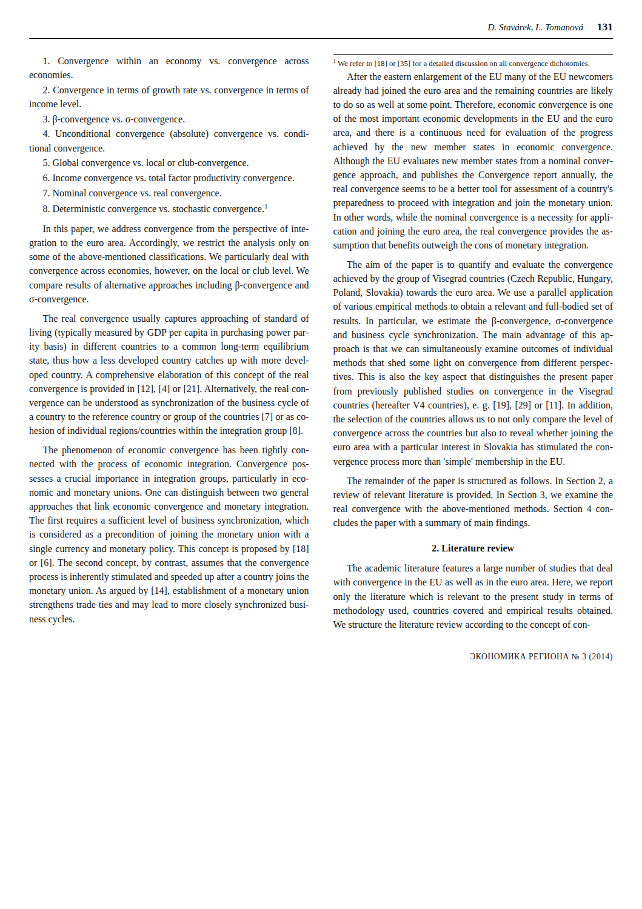D. Stavárek, L. Tomanová 131
1. Convergence within an economy vs. convergence across economies.
2. Convergence in terms of growth rate vs. convergence in terms of income level.
3. β-convergence vs. σ-convergence.
4. Unconditional convergence (absolute) convergence vs. conditional convergence.
5. Global convergence vs. local or club-convergence.
6. Income convergence vs. total factor productivity convergence.
7. Nominal convergence vs. real convergence.
8. Deterministic convergence vs. stochastic convergence.1
In this paper, we address convergence from the perspective of integration to the euro area. Accordingly, we restrict the analysis only on some of the above-mentioned classifications. We particularly deal with convergence across economies, however, on the local or club level. We compare results of alternative approaches including β-convergence and σ-convergence.
The real convergence usually captures approaching of standard of living (typically measured by GDP per capita in purchasing power parity basis) in different countries to a common long-term equilibrium state, thus how a less developed country catches up with more developed country. A comprehensive elaboration of this concept of the real convergence is provided in [12], [4] or [21]. Alternatively, the real convergence can be understood as synchronization of the business cycle of a country to the reference country or group of the countries [7] or as cohesion of individual regions/countries within the integration group [8].
The phenomenon of economic convergence has been tightly connected with the process of economic integration. Convergence possesses a crucial importance in integration groups, particularly in economic and monetary unions. One can distinguish between two general approaches that link economic convergence and monetary integration. The first requires a sufficient level of business synchronization, which is considered as a precondition of joining the monetary union with a single currency and monetary policy. This concept is proposed by [18] or [6]. The second concept, by contrast, assumes that the convergence process is inherently stimulated and speeded up after a country joins the monetary union. As argued by [14], establishment of a monetary union strengthens trade ties and may lead to more closely synchronized business cycles.
1 We refer to [18] or [35] for a detailed discussion on all convergence dichotomies.
After the eastern enlargement of the EU many of the EU newcomers already had joined the euro area and the remaining countries are likely to do so as well at some point. Therefore, economic convergence is one of the most important economic developments in the EU and the euro area, and there is a continuous need for evaluation of the progress achieved by the new member states in economic convergence. Although the EU evaluates new member states from a nominal convergence approach, and publishes the Convergence report annually, the real convergence seems to be a better tool for assessment of a country's preparedness to proceed with integration and join the monetary union. In other words, while the nominal convergence is a necessity for application and joining the euro area, the real convergence provides the assumption that benefits outweigh the cons of monetary integration.
The aim of the paper is to quantify and evaluate the convergence achieved by the group of Visegrad countries (Czech Republic, Hungary, Poland, Slovakia) towards the euro area. We use a parallel application of various empirical methods to obtain a relevant and full-bodied set of results. In particular, we estimate the β-convergence, σ-convergence and business cycle synchronization. The main advantage of this approach is that we can simultaneously examine outcomes of individual methods that shed some light on convergence from different perspectives. This is also the key aspect that distinguishes the present paper from previously published studies on convergence in the Visegrad countries (hereafter V4 countries), e. g. [19], [29] or [11]. In addition, the selection of the countries allows us to not only compare the level of convergence across the countries but also to reveal whether joining the euro area with a particular interest in Slovakia has stimulated the convergence process more than 'simple' membership in the EU.
The remainder of the paper is structured as follows. In Section 2, a review of relevant literature is provided. In Section 3, we examine the real convergence with the above-mentioned methods. Section 4 concludes the paper with a summary of main findings.
2. Literature review
The academic literature features a large number of studies that deal with convergence in the EU as well as in the euro area. Here, we report only the literature which is relevant to the present study in terms of methodology used, countries covered and empirical results obtained. We structure the literature review according to the concept of con-
ЭКОНОМИКА РЕГИОНА № 3 (2014)